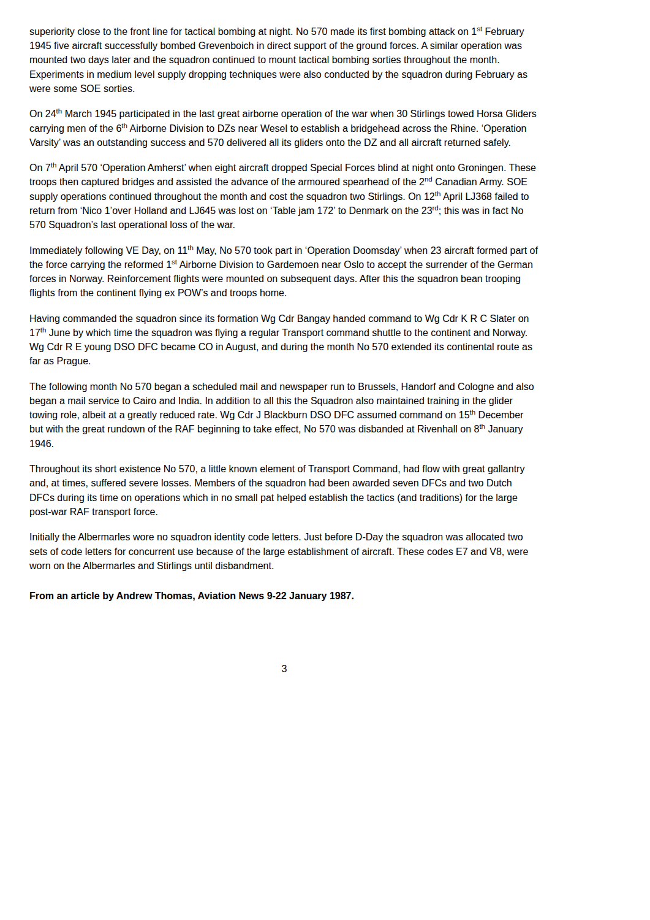superiority close to the front line for tactical bombing at night. No 570 made its first bombing attack on 1st February 1945 five aircraft successfully bombed Grevenboich in direct support of the ground forces. A similar operation was mounted two days later and the squadron continued to mount tactical bombing sorties throughout the month. Experiments in medium level supply dropping techniques were also conducted by the squadron during February as were some SOE sorties.
On 24th March 1945 participated in the last great airborne operation of the war when 30 Stirlings towed Horsa Gliders carrying men of the 6th Airborne Division to DZs near Wesel to establish a bridgehead across the Rhine. ‘Operation Varsity’ was an outstanding success and 570 delivered all its gliders onto the DZ and all aircraft returned safely.
On 7th April 570 ‘Operation Amherst’ when eight aircraft dropped Special Forces blind at night onto Groningen. These troops then captured bridges and assisted the advance of the armoured spearhead of the 2nd Canadian Army. SOE supply operations continued throughout the month and cost the squadron two Stirlings. On 12th April LJ368 failed to return from ‘Nico 1’over Holland and LJ645 was lost on ‘Table jam 172’ to Denmark on the 23rd; this was in fact No 570 Squadron’s last operational loss of the war.
Immediately following VE Day, on 11th May, No 570 took part in ‘Operation Doomsday’ when 23 aircraft formed part of the force carrying the reformed 1st Airborne Division to Gardemoen near Oslo to accept the surrender of the German forces in Norway. Reinforcement flights were mounted on subsequent days. After this the squadron bean trooping flights from the continent flying ex POW’s and troops home.
Having commanded the squadron since its formation Wg Cdr Bangay handed command to Wg Cdr K R C Slater on 17th June by which time the squadron was flying a regular Transport command shuttle to the continent and Norway. Wg Cdr R E young DSO DFC became CO in August, and during the month No 570 extended its continental route as far as Prague.
The following month No 570 began a scheduled mail and newspaper run to Brussels, Handorf and Cologne and also began a mail service to Cairo and India. In addition to all this the Squadron also maintained training in the glider towing role, albeit at a greatly reduced rate. Wg Cdr J Blackburn DSO DFC assumed command on 15th December but with the great rundown of the RAF beginning to take effect, No 570 was disbanded at Rivenhall on 8th January 1946.
Throughout its short existence No 570, a little known element of Transport Command, had flow with great gallantry and, at times, suffered severe losses. Members of the squadron had been awarded seven DFCs and two Dutch DFCs during its time on operations which in no small pat helped establish the tactics (and traditions) for the large post-war RAF transport force.
Initially the Albermarles wore no squadron identity code letters. Just before D-Day the squadron was allocated two sets of code letters for concurrent use because of the large establishment of aircraft. These codes E7 and V8, were worn on the Albermarles and Stirlings until disbandment.
From an article by Andrew Thomas, Aviation News 9-22 January 1987.
3